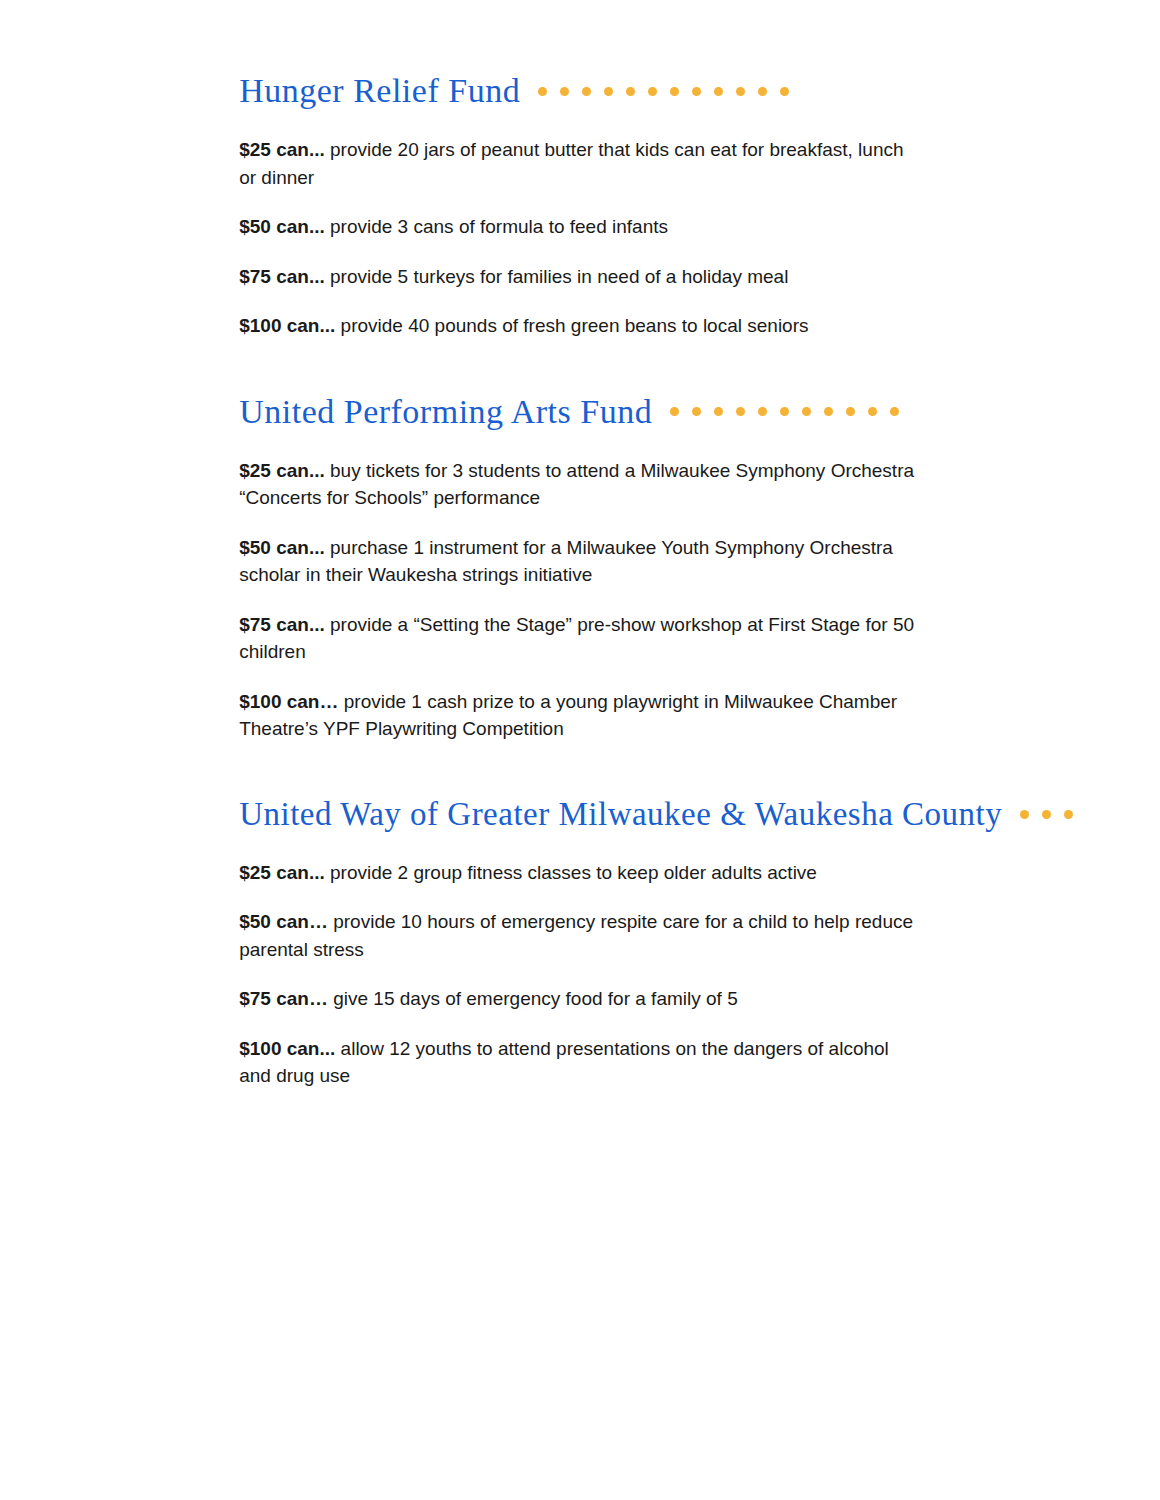Hunger Relief Fund
$25 can... provide 20 jars of peanut butter that kids can eat for breakfast, lunch or dinner
$50 can... provide 3 cans of formula to feed infants
$75 can... provide 5 turkeys for families in need of a holiday meal
$100 can... provide 40 pounds of fresh green beans to local seniors
United Performing Arts Fund
$25 can... buy tickets for 3 students to attend a Milwaukee Symphony Orchestra “Concerts for Schools” performance
$50 can... purchase 1 instrument for a Milwaukee Youth Symphony Orchestra scholar in their Waukesha strings initiative
$75 can... provide a “Setting the Stage” pre-show workshop at First Stage for 50 children
$100 can… provide 1 cash prize to a young playwright in Milwaukee Chamber Theatre’s YPF Playwriting Competition
United Way of Greater Milwaukee & Waukesha County
$25 can... provide 2 group fitness classes to keep older adults active
$50 can… provide 10 hours of emergency respite care for a child to help reduce parental stress
$75 can… give 15 days of emergency food for a family of 5
$100 can... allow 12 youths to attend presentations on the dangers of alcohol and drug use